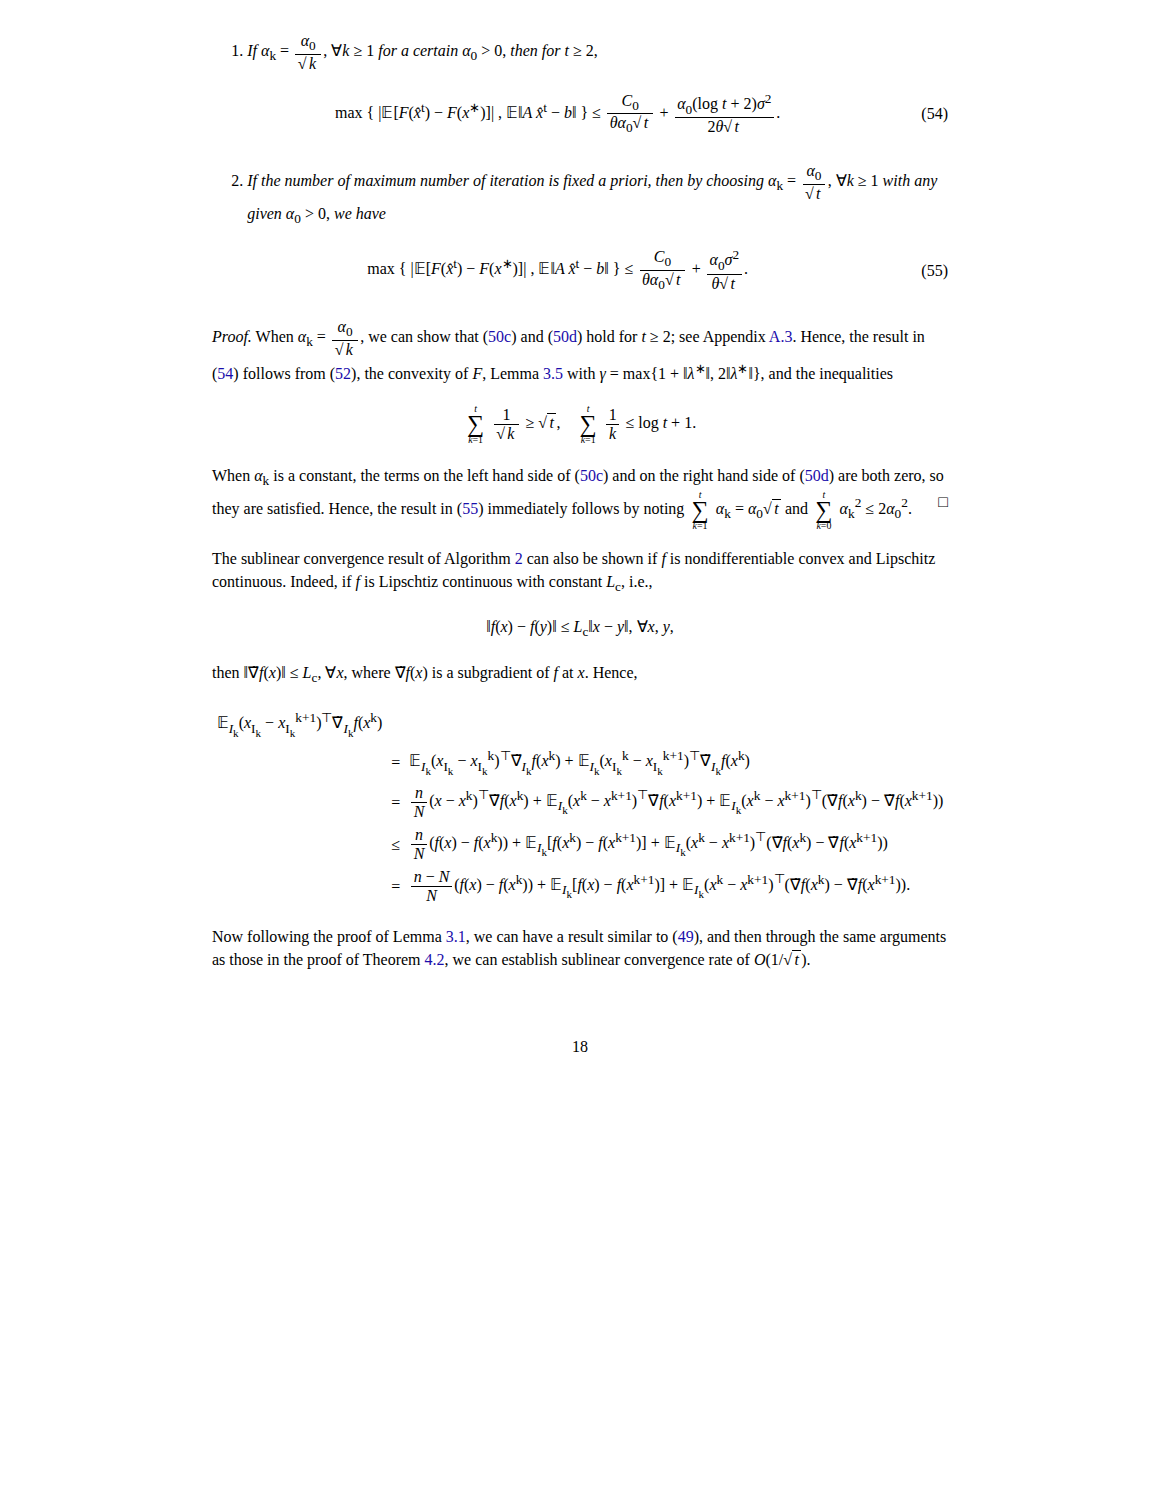If αk = α0√k, ∀k ≥ 1 for a certain α0 > 0, then for t ≥ 2,
max { |𝔼[F(x̂t) − F(x∗)]| , 𝔼‖A x̂t − b‖ } ≤ C0 θα0√t + α0(log t + 2)σ22θ√t.
(54)
If the number of maximum number of iteration is fixed a priori, then by choosing αk = α0√t, ∀k ≥ 1 with any given α0 > 0, we have
max { |𝔼[F(x̂t) − F(x∗)]| , 𝔼‖A x̂t − b‖ } ≤ C0 θα0√t + α0σ2 θ√t.
(55)
Proof. When αk = α0√k, we can show that (50c) and (50d) hold for t ≥ 2; see Appendix A.3. Hence, the result in (54) follows from (52), the convexity of F, Lemma 3.5 with γ = max{1 + ‖λ∗‖, 2‖λ∗‖}, and the inequalities
t∑k=1 1√k ≥ √t, t∑k=1 1 k ≤ log t + 1.
When αk is a constant, the terms on the left hand side of (50c) and on the right hand side of (50d) are both zero, so they are satisfied. Hence, the result in (55) immediately follows by noting t∑k=1 αk = α0√t and t∑k=0 αk2 ≤ 2α02. □
The sublinear convergence result of Algorithm 2 can also be shown if f is nondifferentiable convex and Lipschitz continuous. Indeed, if f is Lipschtiz continuous with constant Lc, i.e.,
‖f(x) − f(y)‖ ≤ Lc‖x − y‖, ∀x, y,
then ‖∇̃f(x)‖ ≤ Lc, ∀x, where ∇̃f(x) is a subgradient of f at x. Hence,
| 𝔼 I k ( x I k − x I k k+1 ) ⊤ ∇̃ I k f ( x k ) | | |
| | = | 𝔼 I k ( x I k − x I k k ) ⊤ ∇̃ I k f ( x k ) + 𝔼 I k ( x I k k − x I k k+1 ) ⊤ ∇̃ I k f ( x k ) |
| | = | n N ( x − x k ) ⊤ ∇̃ f ( x k ) + 𝔼 I k ( x k − x k+1 ) ⊤ ∇̃ f ( x k+1 ) + 𝔼 I k ( x k − x k+1 ) ⊤ (∇̃ f ( x k ) − ∇̃ f ( x k+1 )) |
| | ≤ | n N ( f ( x ) − f ( x k )) + 𝔼 I k [ f ( x k ) − f ( x k+1 )] + 𝔼 I k ( x k − x k+1 ) ⊤ (∇̃ f ( x k ) − ∇̃ f ( x k+1 )) |
| | = | n − N N ( f ( x ) − f ( x k )) + 𝔼 I k [ f ( x ) − f ( x k+1 )] + 𝔼 I k ( x k − x k+1 ) ⊤ (∇̃ f ( x k ) − ∇̃ f ( x k+1 )). |
Now following the proof of Lemma 3.1, we can have a result similar to (49), and then through the same arguments as those in the proof of Theorem 4.2, we can establish sublinear convergence rate of O(1/√t).
18